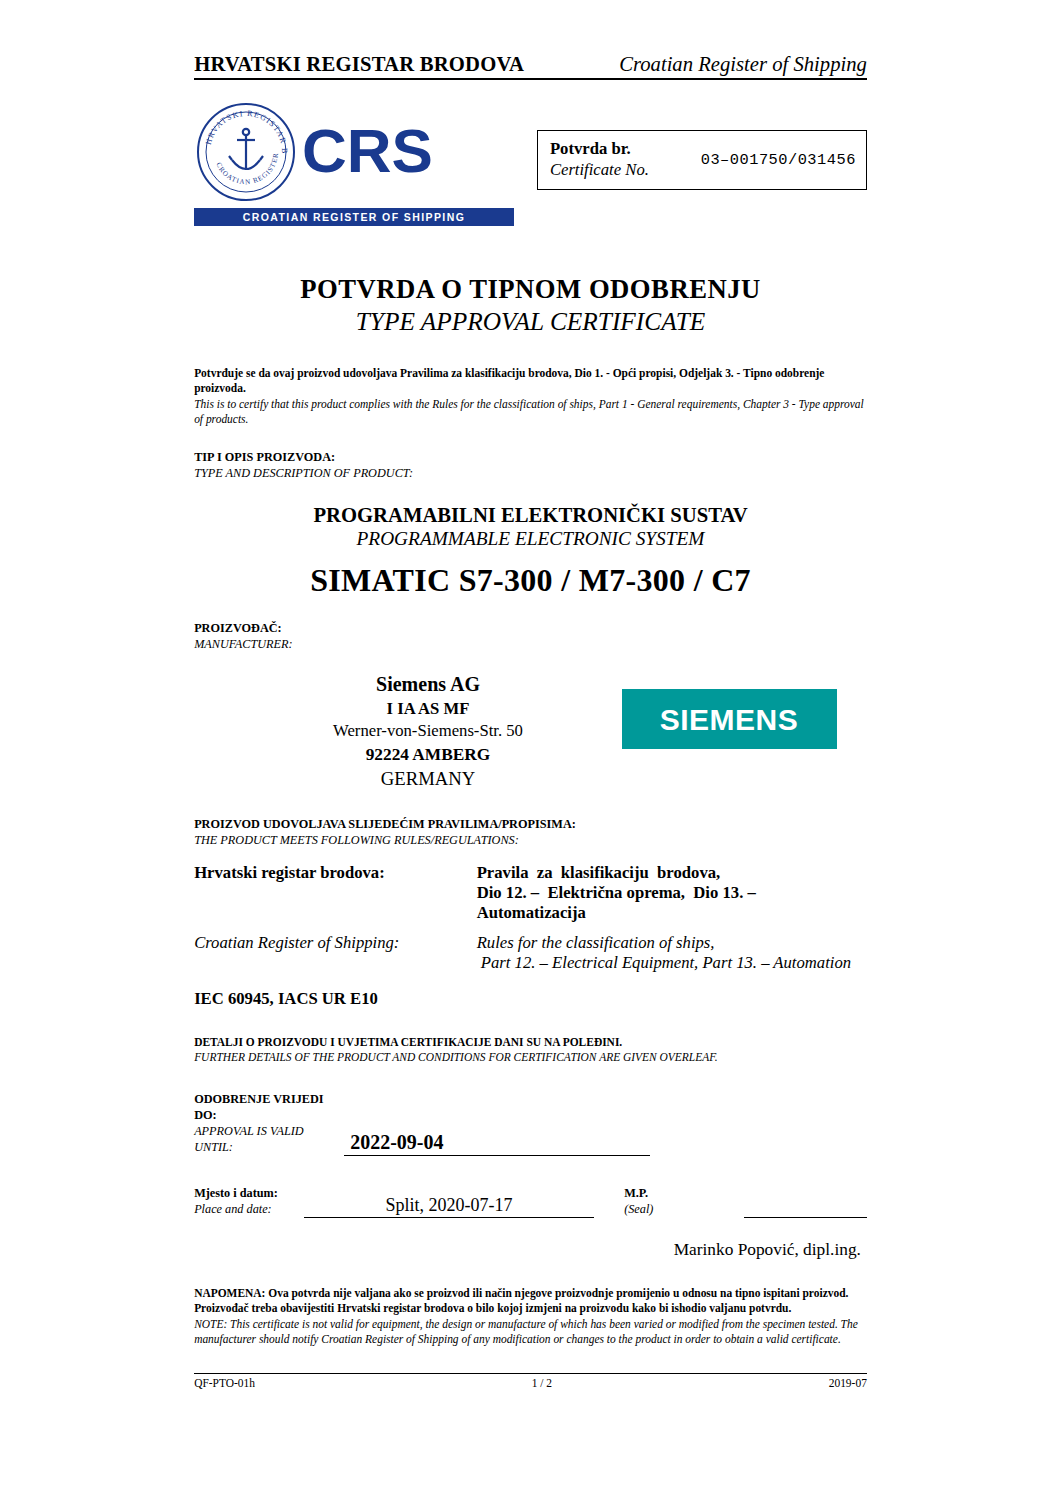HRVATSKI REGISTAR BRODOVA
Croatian Register of Shipping
HRVATSKI REGISTAR BRODOVA CROATIAN REGISTER CRS CROATIAN REGISTER OF SHIPPING
Potvrda br.
Certificate No.
03–001750/031456
POTVRDA O TIPNOM ODOBRENJU
TYPE APPROVAL CERTIFICATE
Potvrđuje se da ovaj proizvod udovoljava Pravilima za klasifikaciju brodova, Dio 1. - Opći propisi, Odjeljak 3. - Tipno odobrenje proizvoda.
This is to certify that this product complies with the Rules for the classification of ships, Part 1 - General requirements, Chapter 3 - Type approval of products.
TIP I OPIS PROIZVODA:
TYPE AND DESCRIPTION OF PRODUCT:
PROGRAMABILNI ELEKTRONIČKI SUSTAV
PROGRAMMABLE ELECTRONIC SYSTEM
SIMATIC S7-300 / M7-300 / C7
PROIZVOĐAČ:
MANUFACTURER:
Siemens AG
I IA AS MF
Werner-von-Siemens-Str. 50
92224 AMBERG
GERMANY
SIEMENS
PROIZVOD UDOVOLJAVA SLIJEDEĆIM PRAVILIMA/PROPISIMA:
THE PRODUCT MEETS FOLLOWING RULES/REGULATIONS:
| Hrvatski registar brodova: | Pravila za klasifikaciju brodova, Dio 12. – Električna oprema, Dio 13. – Automatizacija |
| Croatian Register of Shipping: | Rules for the classification of ships, Part 12. – Electrical Equipment, Part 13. – Automation |
IEC 60945, IACS UR E10
DETALJI O PROIZVODU I UVJETIMA CERTIFIKACIJE DANI SU NA POLEĐINI.
FURTHER DETAILS OF THE PRODUCT AND CONDITIONS FOR CERTIFICATION ARE GIVEN OVERLEAF.
ODOBRENJE VRIJEDI DO:
APPROVAL IS VALID UNTIL:
2022-09-04
Mjesto i datum:
Place and date:
Split, 2020-07-17
M.P.
(Seal)
Marinko Popović, dipl.ing.
NAPOMENA: Ova potvrda nije valjana ako se proizvod ili način njegove proizvodnje promijenio u odnosu na tipno ispitani proizvod. Proizvođač treba obavijestiti Hrvatski registar brodova o bilo kojoj izmjeni na proizvodu kako bi ishodio valjanu potvrdu.
NOTE: This certificate is not valid for equipment, the design or manufacture of which has been varied or modified from the specimen tested. The manufacturer should notify Croatian Register of Shipping of any modification or changes to the product in order to obtain a valid certificate.
QF-PTO-01h
1 / 2
2019-07